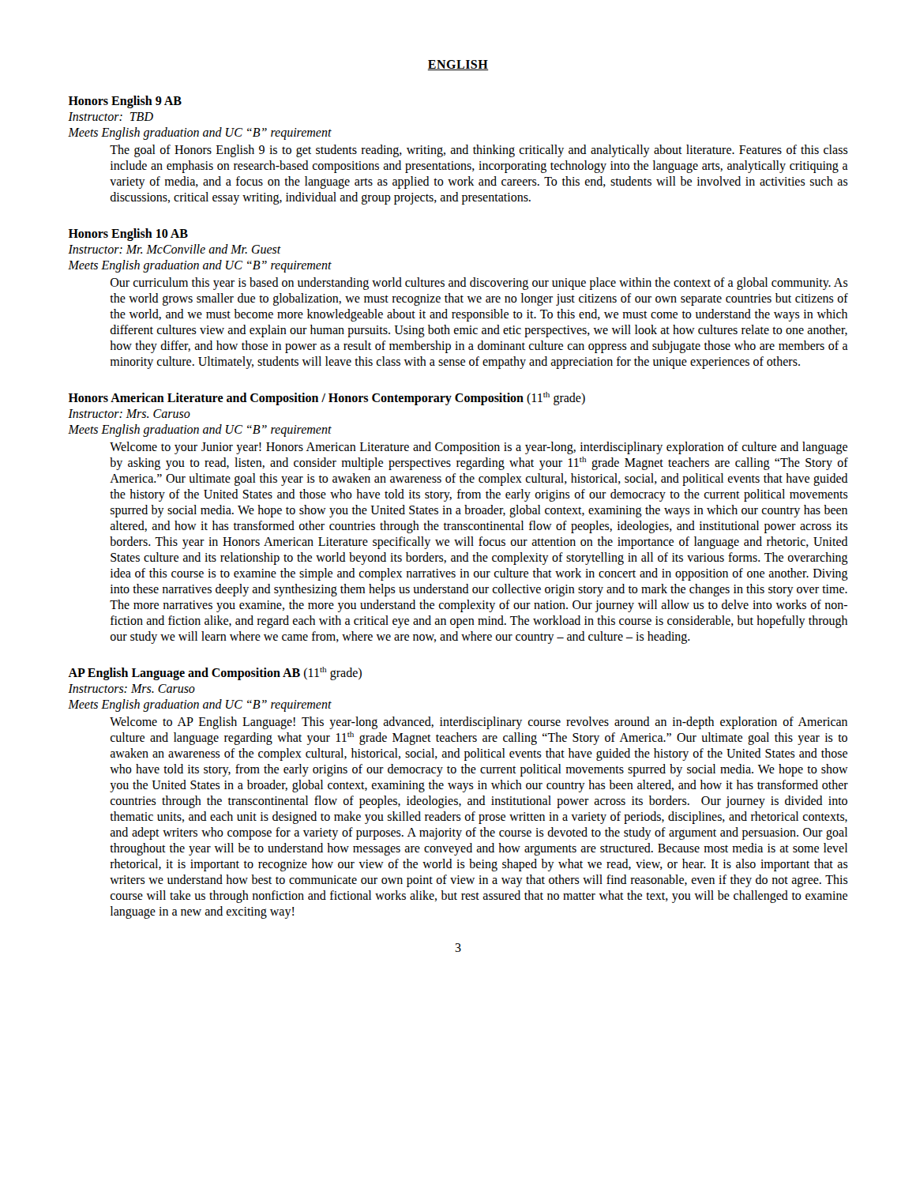ENGLISH
Honors English 9 AB
Instructor: TBD
Meets English graduation and UC “B” requirement
The goal of Honors English 9 is to get students reading, writing, and thinking critically and analytically about literature. Features of this class include an emphasis on research-based compositions and presentations, incorporating technology into the language arts, analytically critiquing a variety of media, and a focus on the language arts as applied to work and careers. To this end, students will be involved in activities such as discussions, critical essay writing, individual and group projects, and presentations.
Honors English 10 AB
Instructor: Mr. McConville and Mr. Guest
Meets English graduation and UC “B” requirement
Our curriculum this year is based on understanding world cultures and discovering our unique place within the context of a global community. As the world grows smaller due to globalization, we must recognize that we are no longer just citizens of our own separate countries but citizens of the world, and we must become more knowledgeable about it and responsible to it. To this end, we must come to understand the ways in which different cultures view and explain our human pursuits. Using both emic and etic perspectives, we will look at how cultures relate to one another, how they differ, and how those in power as a result of membership in a dominant culture can oppress and subjugate those who are members of a minority culture. Ultimately, students will leave this class with a sense of empathy and appreciation for the unique experiences of others.
Honors American Literature and Composition / Honors Contemporary Composition (11th grade)
Instructor: Mrs. Caruso
Meets English graduation and UC “B” requirement
Welcome to your Junior year! Honors American Literature and Composition is a year-long, interdisciplinary exploration of culture and language by asking you to read, listen, and consider multiple perspectives regarding what your 11th grade Magnet teachers are calling “The Story of America.” Our ultimate goal this year is to awaken an awareness of the complex cultural, historical, social, and political events that have guided the history of the United States and those who have told its story, from the early origins of our democracy to the current political movements spurred by social media. We hope to show you the United States in a broader, global context, examining the ways in which our country has been altered, and how it has transformed other countries through the transcontinental flow of peoples, ideologies, and institutional power across its borders. This year in Honors American Literature specifically we will focus our attention on the importance of language and rhetoric, United States culture and its relationship to the world beyond its borders, and the complexity of storytelling in all of its various forms. The overarching idea of this course is to examine the simple and complex narratives in our culture that work in concert and in opposition of one another. Diving into these narratives deeply and synthesizing them helps us understand our collective origin story and to mark the changes in this story over time. The more narratives you examine, the more you understand the complexity of our nation. Our journey will allow us to delve into works of non-fiction and fiction alike, and regard each with a critical eye and an open mind. The workload in this course is considerable, but hopefully through our study we will learn where we came from, where we are now, and where our country – and culture – is heading.
AP English Language and Composition AB (11th grade)
Instructors: Mrs. Caruso
Meets English graduation and UC “B” requirement
Welcome to AP English Language! This year-long advanced, interdisciplinary course revolves around an in-depth exploration of American culture and language regarding what your 11th grade Magnet teachers are calling “The Story of America.” Our ultimate goal this year is to awaken an awareness of the complex cultural, historical, social, and political events that have guided the history of the United States and those who have told its story, from the early origins of our democracy to the current political movements spurred by social media. We hope to show you the United States in a broader, global context, examining the ways in which our country has been altered, and how it has transformed other countries through the transcontinental flow of peoples, ideologies, and institutional power across its borders. Our journey is divided into thematic units, and each unit is designed to make you skilled readers of prose written in a variety of periods, disciplines, and rhetorical contexts, and adept writers who compose for a variety of purposes. A majority of the course is devoted to the study of argument and persuasion. Our goal throughout the year will be to understand how messages are conveyed and how arguments are structured. Because most media is at some level rhetorical, it is important to recognize how our view of the world is being shaped by what we read, view, or hear. It is also important that as writers we understand how best to communicate our own point of view in a way that others will find reasonable, even if they do not agree. This course will take us through nonfiction and fictional works alike, but rest assured that no matter what the text, you will be challenged to examine language in a new and exciting way!
3